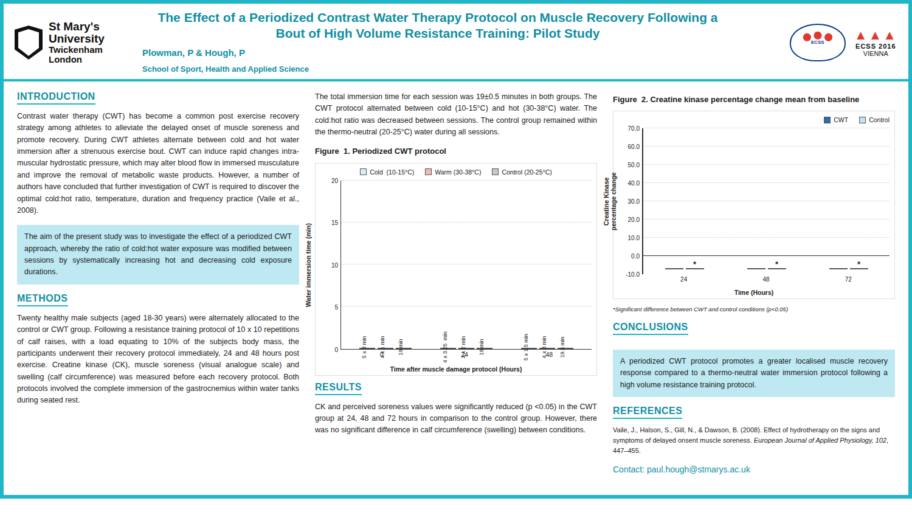St Mary's University Twickenham London
The Effect of a Periodized Contrast Water Therapy Protocol on Muscle Recovery Following a Bout of High Volume Resistance Training: Pilot Study
Plowman, P & Hough, P
School of Sport, Health and Applied Science
ECSS
▲▲▲
ECSS 2016
VIENNA
INTRODUCTION
Contrast water therapy (CWT) has become a common post exercise recovery strategy among athletes to alleviate the delayed onset of muscle soreness and promote recovery. During CWT athletes alternate between cold and hot water immersion after a strenuous exercise bout. CWT can induce rapid changes intra-muscular hydrostatic pressure, which may alter blood flow in immersed musculature and improve the removal of metabolic waste products. However, a number of authors have concluded that further investigation of CWT is required to discover the optimal cold:hot ratio, temperature, duration and frequency practice (Vaile et al., 2008).
The aim of the present study was to investigate the effect of a periodized CWT approach, whereby the ratio of cold:hot water exposure was modified between sessions by systematically increasing hot and decreasing cold exposure durations.
METHODS
Twenty healthy male subjects (aged 18-30 years) were alternately allocated to the control or CWT group. Following a resistance training protocol of 10 x 10 repetitions of calf raises, with a load equating to 10% of the subjects body mass, the participants underwent their recovery protocol immediately, 24 and 48 hours post exercise. Creatine kinase (CK), muscle soreness (visual analogue scale) and swelling (calf circumference) was measured before each recovery protocol. Both protocols involved the complete immersion of the gastrocnemius within water tanks during seated rest.
The total immersion time for each session was 19±0.5 minutes in both groups. The CWT protocol alternated between cold (10-15°C) and hot (30-38°C) water. The cold:hot ratio was decreased between sessions. The control group remained within the thermo-neutral (20-25°C) water during all sessions.
Figure 1. Periodized CWT protocol
Cold (10-15°C) Warm (30-38°C) Control (20-25°C)
Water immersion time (min) 0 5 10 15 20
5 x 3 min
4 x 1 min
19 min
4 x 3.25 min
3 x 2 min
19 min
5 x 1.5 min
4 x 3 min
19.5 min
02448
Time after muscle damage protocol (Hours)
RESULTS
CK and perceived soreness values were significantly reduced (p <0.05) in the CWT group at 24, 48 and 72 hours in comparison to the control group. However, there was no significant difference in calf circumference (swelling) between conditions.
Figure 2. Creatine kinase percentage change mean from baseline
CWT Control
Creatine Kinase percentage change -10.0 0.0 10.0 20.0 30.0 40.0 50.0 60.0 70.0
*
*
*
244872
Time (Hours)
*Significant difference between CWT and control conditions (p<0.05)
CONCLUSIONS
A periodized CWT protocol promotes a greater localised muscle recovery response compared to a thermo-neutral water immersion protocol following a high volume resistance training protocol.
REFERENCES
Vaile, J., Halson, S., Gill, N., & Dawson, B. (2008). Effect of hydrotherapy on the signs and symptoms of delayed onsent muscle soreness. European Journal of Applied Physiology, 102, 447–455.
Contact: paul.hough@stmarys.ac.uk